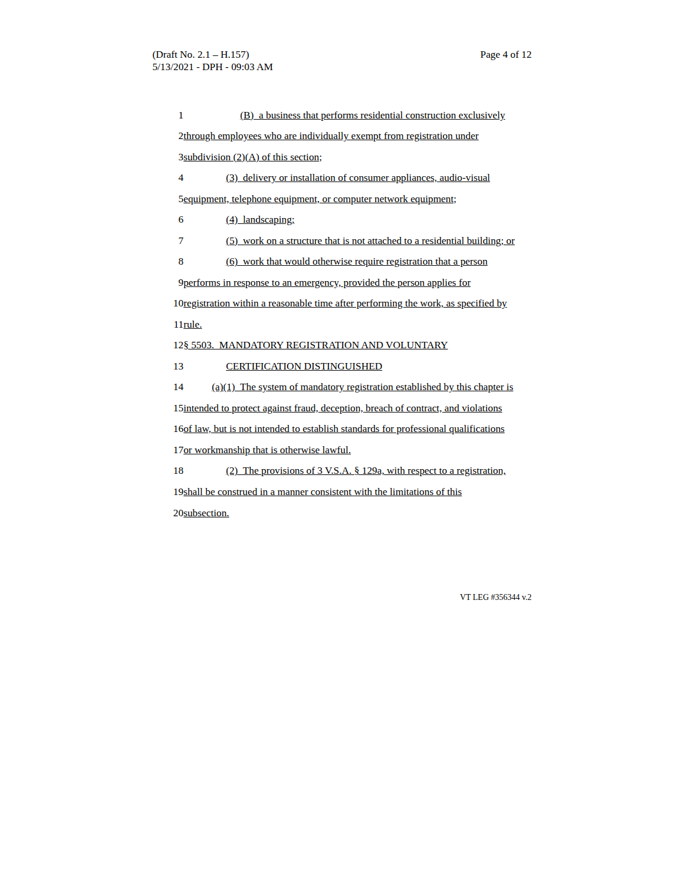(Draft No. 2.1 – H.157)
5/13/2021 - DPH - 09:03 AM
Page 4 of 12
| 1 | (B) a business that performs residential construction exclusively |
| 2 | through employees who are individually exempt from registration under |
| 3 | subdivision (2)(A) of this section; |
| 4 | (3) delivery or installation of consumer appliances, audio-visual |
| 5 | equipment, telephone equipment, or computer network equipment; |
| 6 | (4) landscaping; |
| 7 | (5) work on a structure that is not attached to a residential building; or |
| 8 | (6) work that would otherwise require registration that a person |
| 9 | performs in response to an emergency, provided the person applies for |
| 10 | registration within a reasonable time after performing the work, as specified by |
| 11 | rule. |
| 12 | § 5503. MANDATORY REGISTRATION AND VOLUNTARY |
| 13 | CERTIFICATION DISTINGUISHED |
| 14 | (a)(1) The system of mandatory registration established by this chapter is |
| 15 | intended to protect against fraud, deception, breach of contract, and violations |
| 16 | of law, but is not intended to establish standards for professional qualifications |
| 17 | or workmanship that is otherwise lawful. |
| 18 | (2) The provisions of 3 V.S.A. § 129a, with respect to a registration, |
| 19 | shall be construed in a manner consistent with the limitations of this |
| 20 | subsection. |
VT LEG #356344 v.2